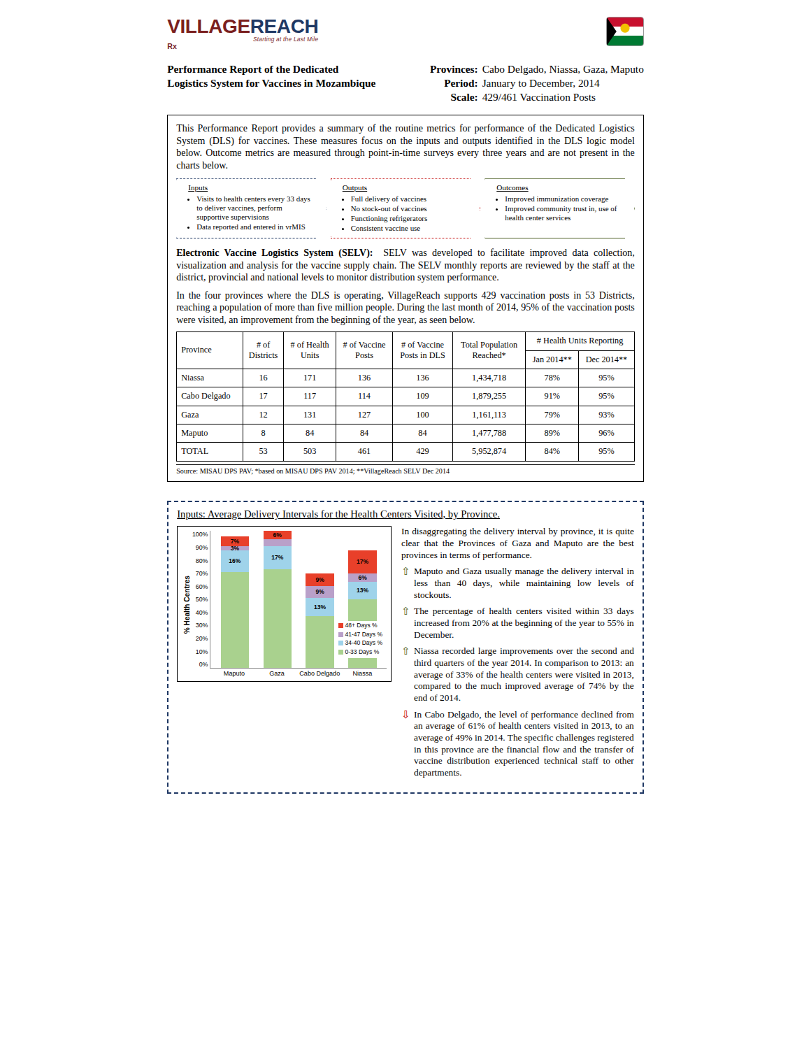VILLAGE REACH
Starting at the Last Mile
Rx
Performance Report of the Dedicated
Logistics System for Vaccines in Mozambique
| Provinces: | Cabo Delgado, Niassa, Gaza, Maputo |
| Period: | January to December, 2014 |
| Scale: | 429/461 Vaccination Posts |
This Performance Report provides a summary of the routine metrics for performance of the Dedicated Logistics System (DLS) for vaccines. These measures focus on the inputs and outputs identified in the DLS logic model below. Outcome metrics are measured through point-in-time surveys every three years and are not present in the charts below.
Inputs
Visits to health centers every 33 days to deliver vaccines, perform supportive supervisions
Data reported and entered in vrMIS
Outputs
Full delivery of vaccines
No stock-out of vaccines
Functioning refrigerators
Consistent vaccine use
Outcomes
Improved immunization coverage
Improved community trust in, use of health center services
Electronic Vaccine Logistics System (SELV): SELV was developed to facilitate improved data collection, visualization and analysis for the vaccine supply chain. The SELV monthly reports are reviewed by the staff at the district, provincial and national levels to monitor distribution system performance.
In the four provinces where the DLS is operating, VillageReach supports 429 vaccination posts in 53 Districts, reaching a population of more than five million people. During the last month of 2014, 95% of the vaccination posts were visited, an improvement from the beginning of the year, as seen below.
| Province | # of Districts | # of Health Units | # of Vaccine Posts | # of Vaccine Posts in DLS | Total Population Reached* | # Health Units Reporting |
| --- | --- | --- | --- | --- | --- | --- |
| Jan 2014** | Dec 2014** |
| Niassa | 16 | 171 | 136 | 136 | 1,434,718 | 78% | 95% |
| Cabo Delgado | 17 | 117 | 114 | 109 | 1,879,255 | 91% | 95% |
| Gaza | 12 | 131 | 127 | 100 | 1,161,113 | 79% | 93% |
| Maputo | 8 | 84 | 84 | 84 | 1,477,788 | 89% | 96% |
| TOTAL | 53 | 503 | 461 | 429 | 5,952,874 | 84% | 95% |
Source: MISAU DPS PAV; *based on MISAU DPS PAV 2014; **VillageReach SELV Dec 2014
Inputs: Average Delivery Intervals for the Health Centers Visited, by Province.
% Health Centres
100% 90% 80% 70% 60% 50% 40% 30% 20% 10% 0%
7%
3%
16%
6%
17%
9%
9%
13%
17%
6%
13%
48+ Days %
41-47 Days %
34-40 Days %
0-33 Days %
Maputo Gaza Cabo Delgado Niassa
In disaggregating the delivery interval by province, it is quite clear that the Provinces of Gaza and Maputo are the best provinces in terms of performance.
⇧Maputo and Gaza usually manage the delivery interval in less than 40 days, while maintaining low levels of stockouts.
⇧The percentage of health centers visited within 33 days increased from 20% at the beginning of the year to 55% in December.
⇧Niassa recorded large improvements over the second and third quarters of the year 2014. In comparison to 2013: an average of 33% of the health centers were visited in 2013, compared to the much improved average of 74% by the end of 2014.
⇩In Cabo Delgado, the level of performance declined from an average of 61% of health centers visited in 2013, to an average of 49% in 2014. The specific challenges registered in this province are the financial flow and the transfer of vaccine distribution experienced technical staff to other departments.